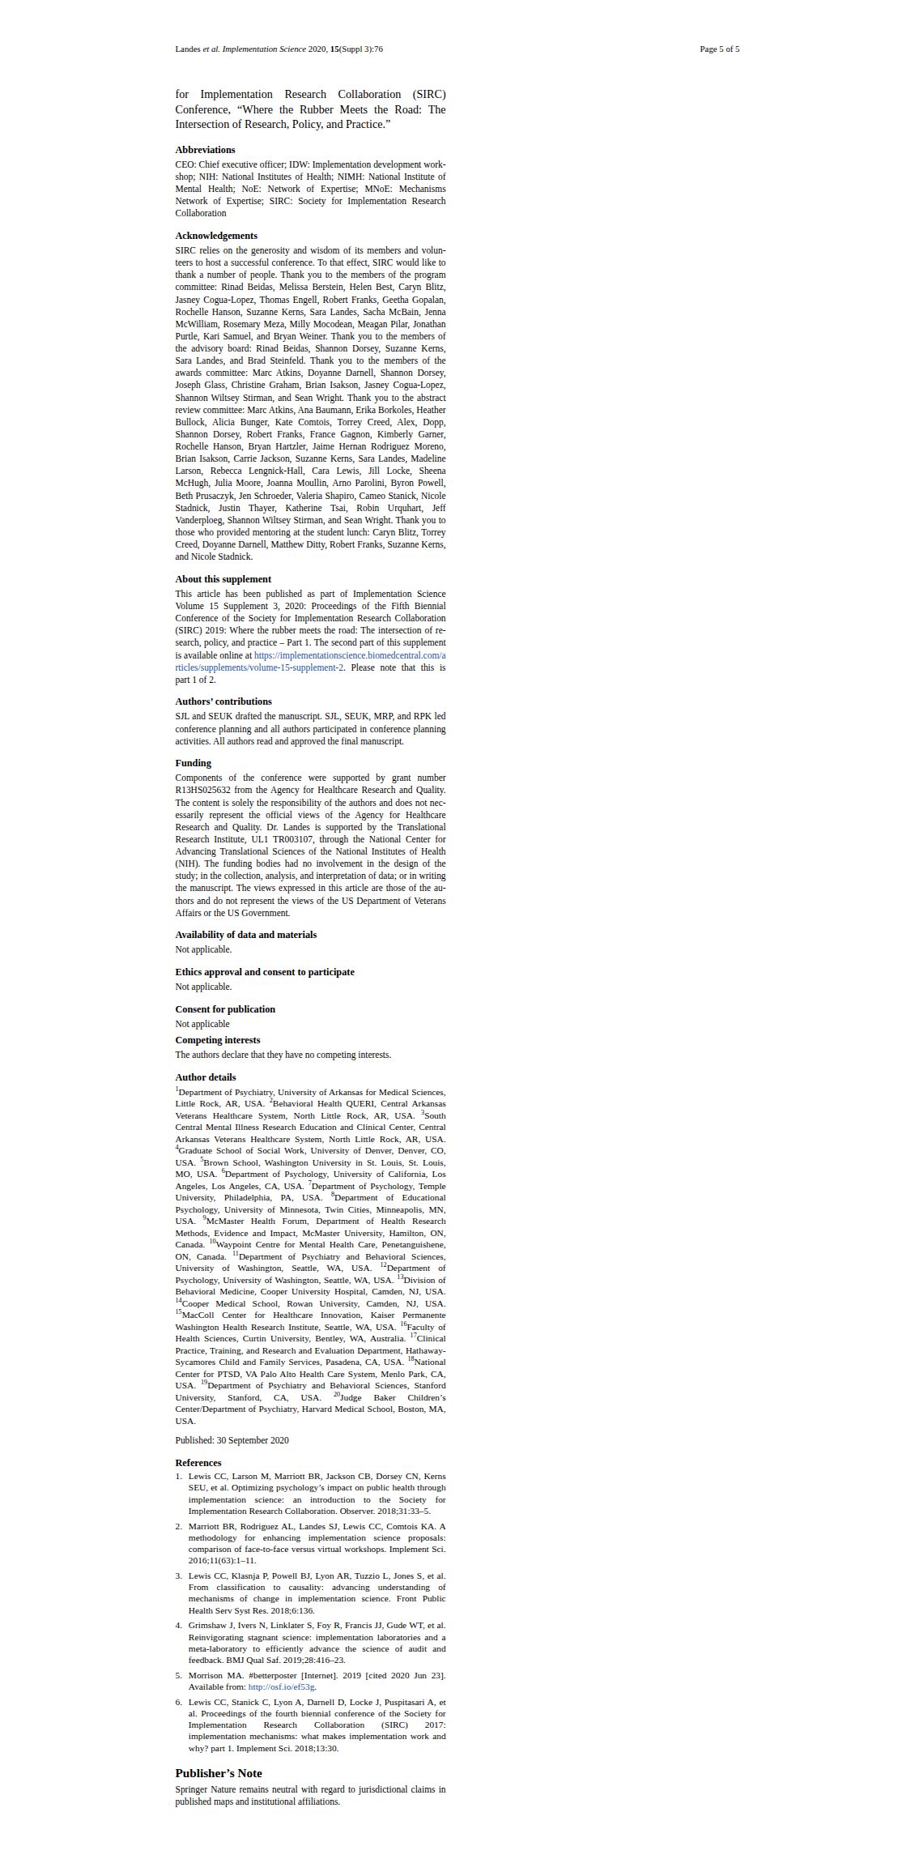Landes et al. Implementation Science 2020, 15(Suppl 3):76
Page 5 of 5
for Implementation Research Collaboration (SIRC) Conference, “Where the Rubber Meets the Road: The Intersection of Research, Policy, and Practice.”
Abbreviations
CEO: Chief executive officer; IDW: Implementation development workshop; NIH: National Institutes of Health; NIMH: National Institute of Mental Health; NoE: Network of Expertise; MNoE: Mechanisms Network of Expertise; SIRC: Society for Implementation Research Collaboration
Acknowledgements
SIRC relies on the generosity and wisdom of its members and volunteers to host a successful conference. To that effect, SIRC would like to thank a number of people. Thank you to the members of the program committee: Rinad Beidas, Melissa Berstein, Helen Best, Caryn Blitz, Jasney Cogua-Lopez, Thomas Engell, Robert Franks, Geetha Gopalan, Rochelle Hanson, Suzanne Kerns, Sara Landes, Sacha McBain, Jenna McWilliam, Rosemary Meza, Milly Mocodean, Meagan Pilar, Jonathan Purtle, Kari Samuel, and Bryan Weiner. Thank you to the members of the advisory board: Rinad Beidas, Shannon Dorsey, Suzanne Kerns, Sara Landes, and Brad Steinfeld. Thank you to the members of the awards committee: Marc Atkins, Doyanne Darnell, Shannon Dorsey, Joseph Glass, Christine Graham, Brian Isakson, Jasney Cogua-Lopez, Shannon Wiltsey Stirman, and Sean Wright. Thank you to the abstract review committee: Marc Atkins, Ana Baumann, Erika Borkoles, Heather Bullock, Alicia Bunger, Kate Comtois, Torrey Creed, Alex, Dopp, Shannon Dorsey, Robert Franks, France Gagnon, Kimberly Garner, Rochelle Hanson, Bryan Hartzler, Jaime Hernan Rodriguez Moreno, Brian Isakson, Carrie Jackson, Suzanne Kerns, Sara Landes, Madeline Larson, Rebecca Lengnick-Hall, Cara Lewis, Jill Locke, Sheena McHugh, Julia Moore, Joanna Moullin, Arno Parolini, Byron Powell, Beth Prusaczyk, Jen Schroeder, Valeria Shapiro, Cameo Stanick, Nicole Stadnick, Justin Thayer, Katherine Tsai, Robin Urquhart, Jeff Vanderploeg, Shannon Wiltsey Stirman, and Sean Wright. Thank you to those who provided mentoring at the student lunch: Caryn Blitz, Torrey Creed, Doyanne Darnell, Matthew Ditty, Robert Franks, Suzanne Kerns, and Nicole Stadnick.
About this supplement
This article has been published as part of Implementation Science Volume 15 Supplement 3, 2020: Proceedings of the Fifth Biennial Conference of the Society for Implementation Research Collaboration (SIRC) 2019: Where the rubber meets the road: The intersection of research, policy, and practice – Part 1. The second part of this supplement is available online at https://implementationscience.biomedcentral.com/articles/supplements/volume-15-supplement-2. Please note that this is part 1 of 2.
Authors’ contributions
SJL and SEUK drafted the manuscript. SJL, SEUK, MRP, and RPK led conference planning and all authors participated in conference planning activities. All authors read and approved the final manuscript.
Funding
Components of the conference were supported by grant number R13HS025632 from the Agency for Healthcare Research and Quality. The content is solely the responsibility of the authors and does not necessarily represent the official views of the Agency for Healthcare Research and Quality. Dr. Landes is supported by the Translational Research Institute, UL1 TR003107, through the National Center for Advancing Translational Sciences of the National Institutes of Health (NIH). The funding bodies had no involvement in the design of the study; in the collection, analysis, and interpretation of data; or in writing the manuscript. The views expressed in this article are those of the authors and do not represent the views of the US Department of Veterans Affairs or the US Government.
Availability of data and materials
Not applicable.
Ethics approval and consent to participate
Not applicable.
Consent for publication
Not applicable
Competing interests
The authors declare that they have no competing interests.
Author details
1Department of Psychiatry, University of Arkansas for Medical Sciences, Little Rock, AR, USA. 2Behavioral Health QUERI, Central Arkansas Veterans Healthcare System, North Little Rock, AR, USA. 3South Central Mental Illness Research Education and Clinical Center, Central Arkansas Veterans Healthcare System, North Little Rock, AR, USA. 4Graduate School of Social Work, University of Denver, Denver, CO, USA. 5Brown School, Washington University in St. Louis, St. Louis, MO, USA. 6Department of Psychology, University of California, Los Angeles, Los Angeles, CA, USA. 7Department of Psychology, Temple University, Philadelphia, PA, USA. 8Department of Educational Psychology, University of Minnesota, Twin Cities, Minneapolis, MN, USA. 9McMaster Health Forum, Department of Health Research Methods, Evidence and Impact, McMaster University, Hamilton, ON, Canada. 10Waypoint Centre for Mental Health Care, Penetanguishene, ON, Canada. 11Department of Psychiatry and Behavioral Sciences, University of Washington, Seattle, WA, USA. 12Department of Psychology, University of Washington, Seattle, WA, USA. 13Division of Behavioral Medicine, Cooper University Hospital, Camden, NJ, USA. 14Cooper Medical School, Rowan University, Camden, NJ, USA. 15MacColl Center for Healthcare Innovation, Kaiser Permanente Washington Health Research Institute, Seattle, WA, USA. 16Faculty of Health Sciences, Curtin University, Bentley, WA, Australia. 17Clinical Practice, Training, and Research and Evaluation Department, Hathaway-Sycamores Child and Family Services, Pasadena, CA, USA. 18National Center for PTSD, VA Palo Alto Health Care System, Menlo Park, CA, USA. 19Department of Psychiatry and Behavioral Sciences, Stanford University, Stanford, CA, USA. 20Judge Baker Children’s Center/Department of Psychiatry, Harvard Medical School, Boston, MA, USA.
Published: 30 September 2020
References
Lewis CC, Larson M, Marriott BR, Jackson CB, Dorsey CN, Kerns SEU, et al. Optimizing psychology’s impact on public health through implementation science: an introduction to the Society for Implementation Research Collaboration. Observer. 2018;31:33–5.
Marriott BR, Rodriguez AL, Landes SJ, Lewis CC, Comtois KA. A methodology for enhancing implementation science proposals: comparison of face-to-face versus virtual workshops. Implement Sci. 2016;11(63):1–11.
Lewis CC, Klasnja P, Powell BJ, Lyon AR, Tuzzio L, Jones S, et al. From classification to causality: advancing understanding of mechanisms of change in implementation science. Front Public Health Serv Syst Res. 2018;6:136.
Grimshaw J, Ivers N, Linklater S, Foy R, Francis JJ, Gude WT, et al. Reinvigorating stagnant science: implementation laboratories and a meta-laboratory to efficiently advance the science of audit and feedback. BMJ Qual Saf. 2019;28:416–23.
Morrison MA. #betterposter [Internet]. 2019 [cited 2020 Jun 23]. Available from: http://osf.io/ef53g.
Lewis CC, Stanick C, Lyon A, Darnell D, Locke J, Puspitasari A, et al. Proceedings of the fourth biennial conference of the Society for Implementation Research Collaboration (SIRC) 2017: implementation mechanisms: what makes implementation work and why? part 1. Implement Sci. 2018;13:30.
Publisher’s Note
Springer Nature remains neutral with regard to jurisdictional claims in published maps and institutional affiliations.